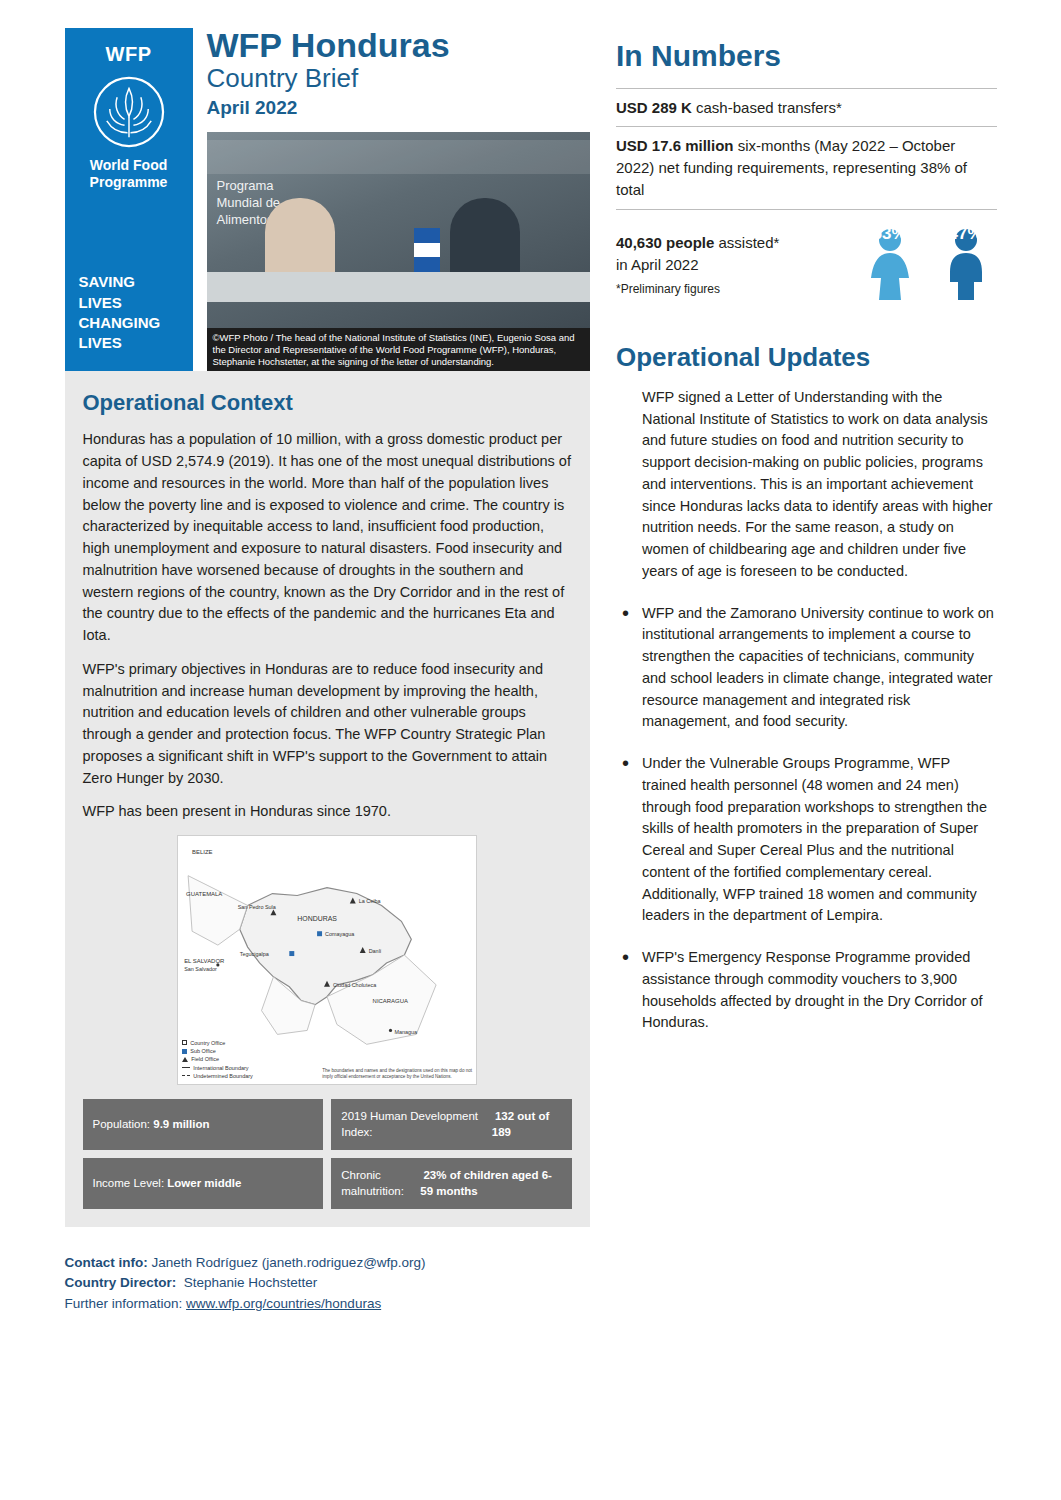WFP
World Food
Programme
SAVING
LIVES
CHANGING
LIVES
WFP Honduras
Country Brief
April 2022
Programa
Mundial de
Alimentos
©WFP Photo / The head of the National Institute of Statistics (INE), Eugenio Sosa and the Director and Representative of the World Food Programme (WFP), Honduras, Stephanie Hochstetter, at the signing of the letter of understanding.
Operational Context
Honduras has a population of 10 million, with a gross domestic product per capita of USD 2,574.9 (2019). It has one of the most unequal distributions of income and resources in the world. More than half of the population lives below the poverty line and is exposed to violence and crime. The country is characterized by inequitable access to land, insufficient food production, high unemployment and exposure to natural disasters. Food insecurity and malnutrition have worsened because of droughts in the southern and western regions of the country, known as the Dry Corridor and in the rest of the country due to the effects of the pandemic and the hurricanes Eta and Iota.
WFP's primary objectives in Honduras are to reduce food insecurity and malnutrition and increase human development by improving the health, nutrition and education levels of children and other vulnerable groups through a gender and protection focus. The WFP Country Strategic Plan proposes a significant shift in WFP's support to the Government to attain Zero Hunger by 2030.
WFP has been present in Honduras since 1970.
BELIZE GUATEMALA HONDURAS EL SALVADOR NICARAGUA La Ceiba San Pedro Sula Comayagua Tegucigalpa Danlí Ciudad Choluteca San Salvador Managua
Country Office
Sub Office
Field Office
International Boundary
Undetermined Boundary
The boundaries and names and the designations used on this map do not imply official endorsement or acceptance by the United Nations.
Population: 9.9 million
2019 Human Development Index: 132 out of 189
Income Level: Lower middle
Chronic malnutrition: 23% of children aged 6-59 months
In Numbers
USD 289 K cash-based transfers*
USD 17.6 million six-months (May 2022 – October 2022) net funding requirements, representing 38% of total
40,630 people assisted*
in April 2022
*Preliminary figures
53%
47%
Operational Updates
WFP signed a Letter of Understanding with the National Institute of Statistics to work on data analysis and future studies on food and nutrition security to support decision-making on public policies, programs and interventions. This is an important achievement since Honduras lacks data to identify areas with higher nutrition needs. For the same reason, a study on women of childbearing age and children under five years of age is foreseen to be conducted.
WFP and the Zamorano University continue to work on institutional arrangements to implement a course to strengthen the capacities of technicians, community and school leaders in climate change, integrated water resource management and integrated risk management, and food security.
Under the Vulnerable Groups Programme, WFP trained health personnel (48 women and 24 men) through food preparation workshops to strengthen the skills of health promoters in the preparation of Super Cereal and Super Cereal Plus and the nutritional content of the fortified complementary cereal. Additionally, WFP trained 18 women and community leaders in the department of Lempira.
WFP's Emergency Response Programme provided assistance through commodity vouchers to 3,900 households affected by drought in the Dry Corridor of Honduras.
Contact info: Janeth Rodríguez (janeth.rodriguez@wfp.org)
Country Director: Stephanie Hochstetter
Further information: www.wfp.org/countries/honduras